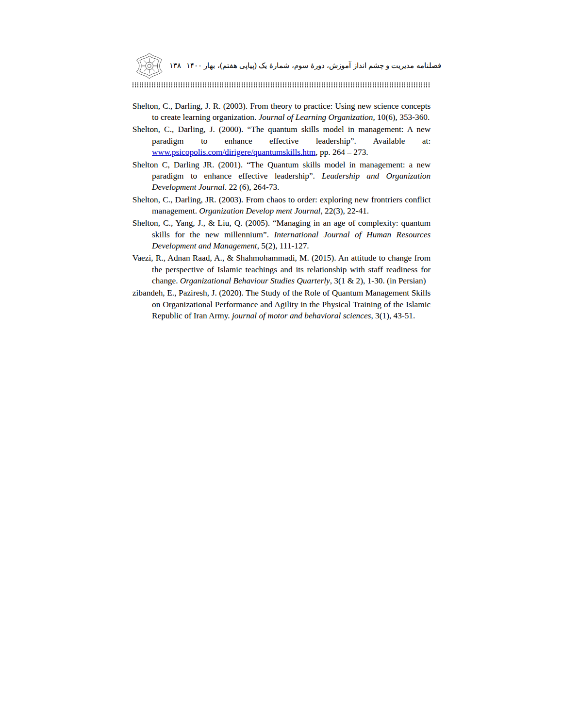فصلنامه مدیریت و چشم انداز آموزش، دورۀ سوم، شمارۀ یک (پیاپی هفتم)، بهار ۱۴۰۰ ۱۳۸
Shelton, C., Darling, J. R. (2003). From theory to practice: Using new science concepts to create learning organization. Journal of Learning Organization, 10(6), 353-360.
Shelton, C., Darling, J. (2000). “The quantum skills model in management: A new paradigm to enhance effective leadership”. Available at: www.psicopolis.com/dirigere/quantumskills.htm, pp. 264 – 273.
Shelton C, Darling JR. (2001). “The Quantum skills model in management: a new paradigm to enhance effective leadership”. Leadership and Organization Development Journal. 22 (6), 264-73.
Shelton, C., Darling, JR. (2003). From chaos to order: exploring new frontriers conflict management. Organization Develop ment Journal, 22(3), 22-41.
Shelton, C., Yang, J., & Liu, Q. (2005). “Managing in an age of complexity: quantum skills for the new millennium”. International Journal of Human Resources Development and Management, 5(2), 111-127.
Vaezi, R., Adnan Raad, A., & Shahmohammadi, M. (2015). An attitude to change from the perspective of Islamic teachings and its relationship with staff readiness for change. Organizational Behaviour Studies Quarterly, 3(1 & 2), 1-30. (in Persian)
zibandeh, E., Paziresh, J. (2020). The Study of the Role of Quantum Management Skills on Organizational Performance and Agility in the Physical Training of the Islamic Republic of Iran Army. journal of motor and behavioral sciences, 3(1), 43-51.